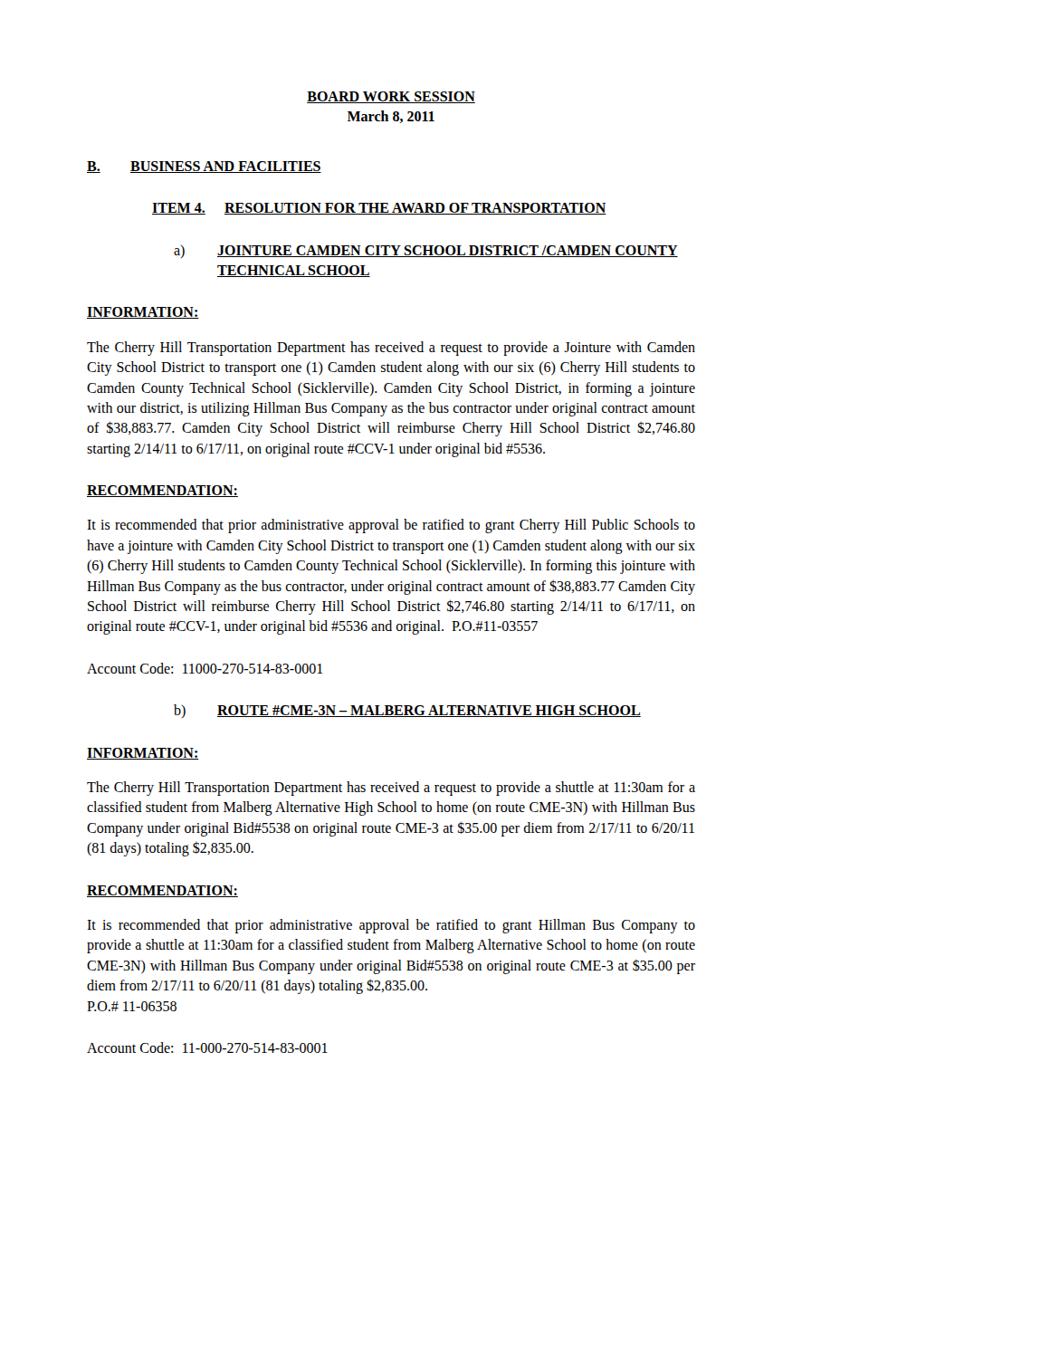BOARD WORK SESSION
March 8, 2011
B.
BUSINESS AND FACILITIES
ITEM 4.
RESOLUTION FOR THE AWARD OF TRANSPORTATION
a)
JOINTURE CAMDEN CITY SCHOOL DISTRICT /CAMDEN COUNTY TECHNICAL SCHOOL
INFORMATION:
The Cherry Hill Transportation Department has received a request to provide a Jointure with Camden City School District to transport one (1) Camden student along with our six (6) Cherry Hill students to Camden County Technical School (Sicklerville). Camden City School District, in forming a jointure with our district, is utilizing Hillman Bus Company as the bus contractor under original contract amount of $38,883.77. Camden City School District will reimburse Cherry Hill School District $2,746.80 starting 2/14/11 to 6/17/11, on original route #CCV-1 under original bid #5536.
RECOMMENDATION:
It is recommended that prior administrative approval be ratified to grant Cherry Hill Public Schools to have a jointure with Camden City School District to transport one (1) Camden student along with our six (6) Cherry Hill students to Camden County Technical School (Sicklerville). In forming this jointure with Hillman Bus Company as the bus contractor, under original contract amount of $38,883.77 Camden City School District will reimburse Cherry Hill School District $2,746.80 starting 2/14/11 to 6/17/11, on original route #CCV-1, under original bid #5536 and original. P.O.#11-03557
Account Code: 11000-270-514-83-0001
b)
ROUTE #CME-3N – MALBERG ALTERNATIVE HIGH SCHOOL
INFORMATION:
The Cherry Hill Transportation Department has received a request to provide a shuttle at 11:30am for a classified student from Malberg Alternative High School to home (on route CME-3N) with Hillman Bus Company under original Bid#5538 on original route CME-3 at $35.00 per diem from 2/17/11 to 6/20/11 (81 days) totaling $2,835.00.
RECOMMENDATION:
It is recommended that prior administrative approval be ratified to grant Hillman Bus Company to provide a shuttle at 11:30am for a classified student from Malberg Alternative School to home (on route CME-3N) with Hillman Bus Company under original Bid#5538 on original route CME-3 at $35.00 per diem from 2/17/11 to 6/20/11 (81 days) totaling $2,835.00.
P.O.# 11-06358
Account Code: 11-000-270-514-83-0001